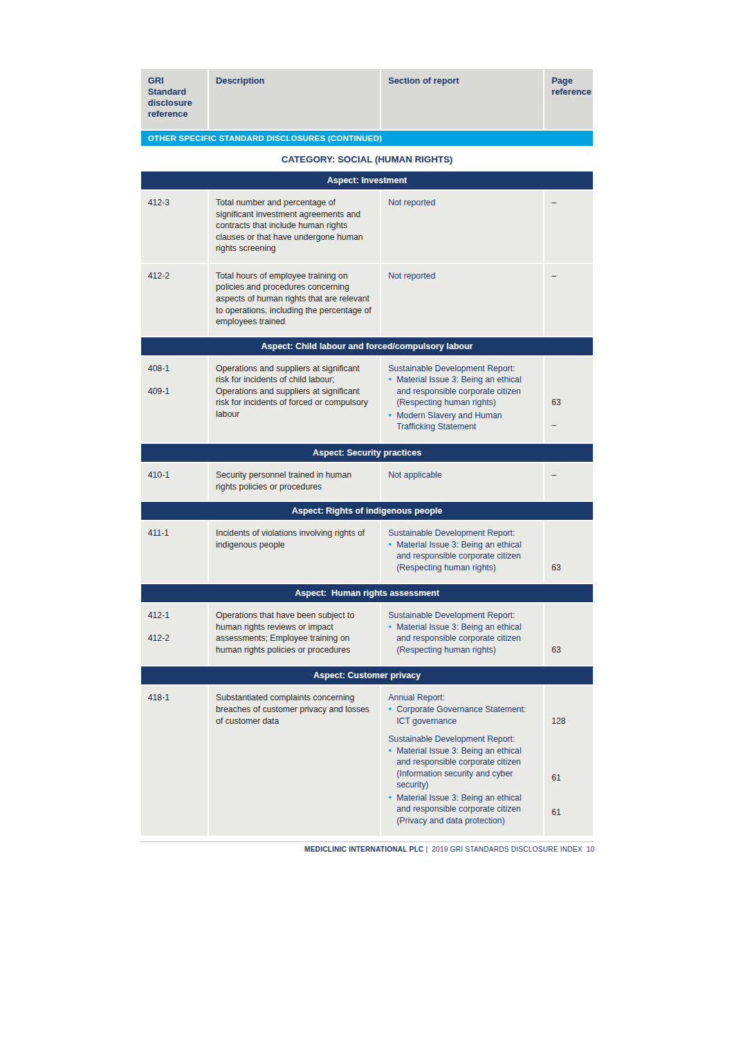| GRI Standard disclosure reference | Description | Section of report | Page reference |
| --- | --- | --- | --- |
| OTHER SPECIFIC STANDARD DISCLOSURES (CONTINUED) |
| CATEGORY: SOCIAL (HUMAN RIGHTS) |
| Aspect: Investment |
| 412-3 | Total number and percentage of significant investment agreements and contracts that include human rights clauses or that have undergone human rights screening | Not reported | – |
| 412-2 | Total hours of employee training on policies and procedures concerning aspects of human rights that are relevant to operations, including the percentage of employees trained | Not reported | – |
| Aspect: Child labour and forced/compulsory labour |
| 408-1 409-1 | Operations and suppliers at significant risk for incidents of child labour; Operations and suppliers at significant risk for incidents of forced or compulsory labour | Sustainable Development Report: Material Issue 3: Being an ethical and responsible corporate citizen (Respecting human rights) Modern Slavery and Human Trafficking Statement | 63 – |
| Aspect: Security practices |
| 410-1 | Security personnel trained in human rights policies or procedures | Not applicable | – |
| Aspect: Rights of indigenous people |
| 411-1 | Incidents of violations involving rights of indigenous people | Sustainable Development Report: Material Issue 3: Being an ethical and responsible corporate citizen (Respecting human rights) | 63 |
| Aspect: Human rights assessment |
| 412-1 412-2 | Operations that have been subject to human rights reviews or impact assessments; Employee training on human rights policies or procedures | Sustainable Development Report: Material Issue 3: Being an ethical and responsible corporate citizen (Respecting human rights) | 63 |
| Aspect: Customer privacy |
| 418-1 | Substantiated complaints concerning breaches of customer privacy and losses of customer data | Annual Report: Corporate Governance Statement: ICT governance Sustainable Development Report: Material Issue 3: Being an ethical and responsible corporate citizen (Information security and cyber security) Material Issue 3: Being an ethical and responsible corporate citizen (Privacy and data protection) | 128 61 61 |
MEDICLINIC INTERNATIONAL PLC | 2019 GRI STANDARDS DISCLOSURE INDEX 10